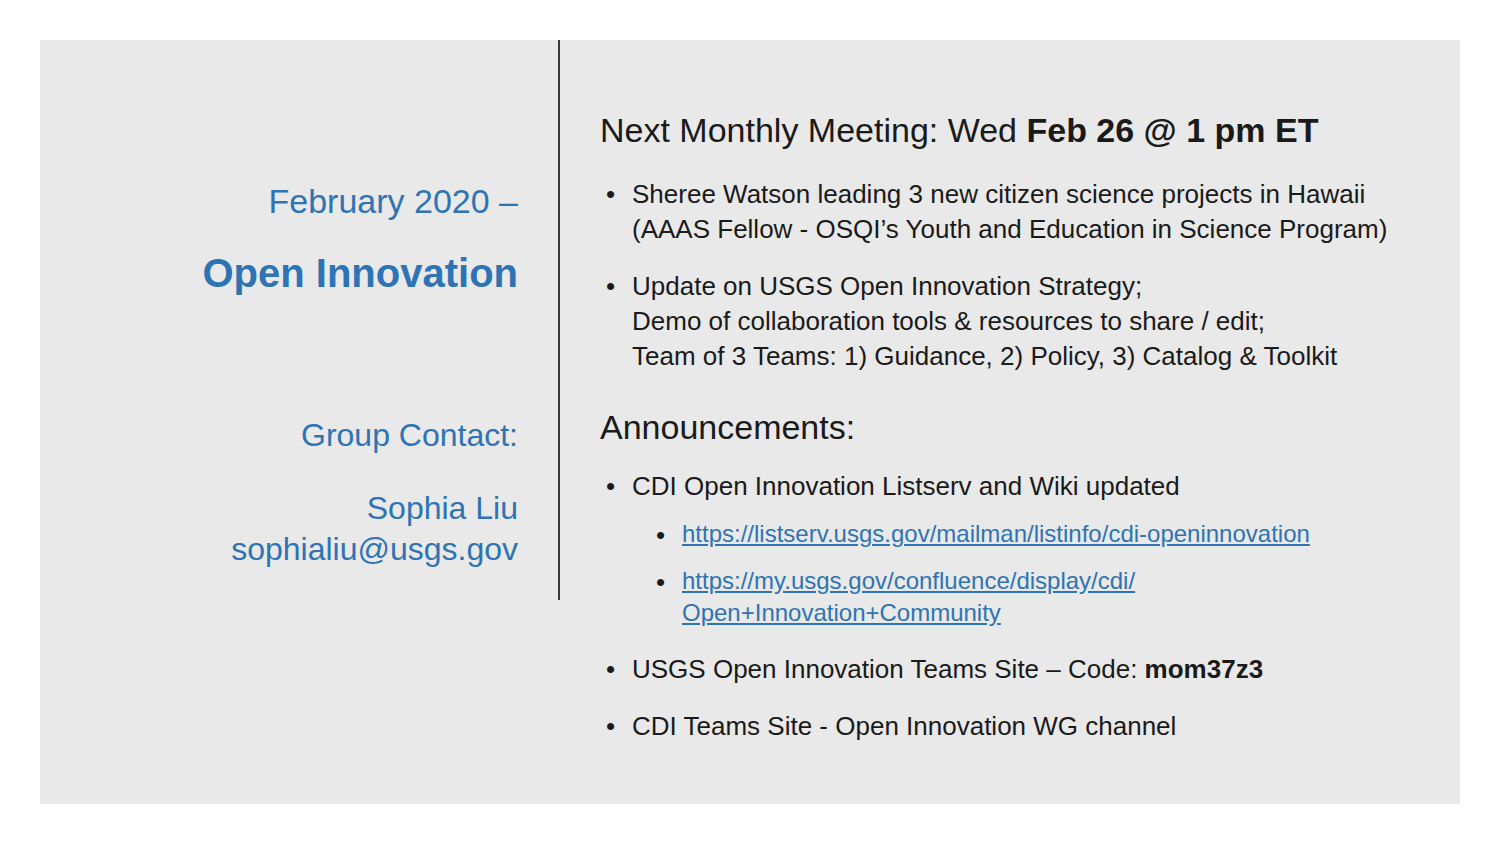February 2020 –
Open Innovation
Group Contact:
Sophia Liu
sophialiu@usgs.gov
Next Monthly Meeting: Wed Feb 26 @ 1 pm ET
Sheree Watson leading 3 new citizen science projects in Hawaii (AAAS Fellow - OSQI’s Youth and Education in Science Program)
Update on USGS Open Innovation Strategy;
Demo of collaboration tools & resources to share / edit;
Team of 3 Teams: 1) Guidance, 2) Policy, 3) Catalog & Toolkit
Announcements:
CDI Open Innovation Listserv and Wiki updated
https://listserv.usgs.gov/mailman/listinfo/cdi-openinnovation
https://my.usgs.gov/confluence/display/cdi/
Open+Innovation+Community
USGS Open Innovation Teams Site – Code: mom37z3
CDI Teams Site - Open Innovation WG channel